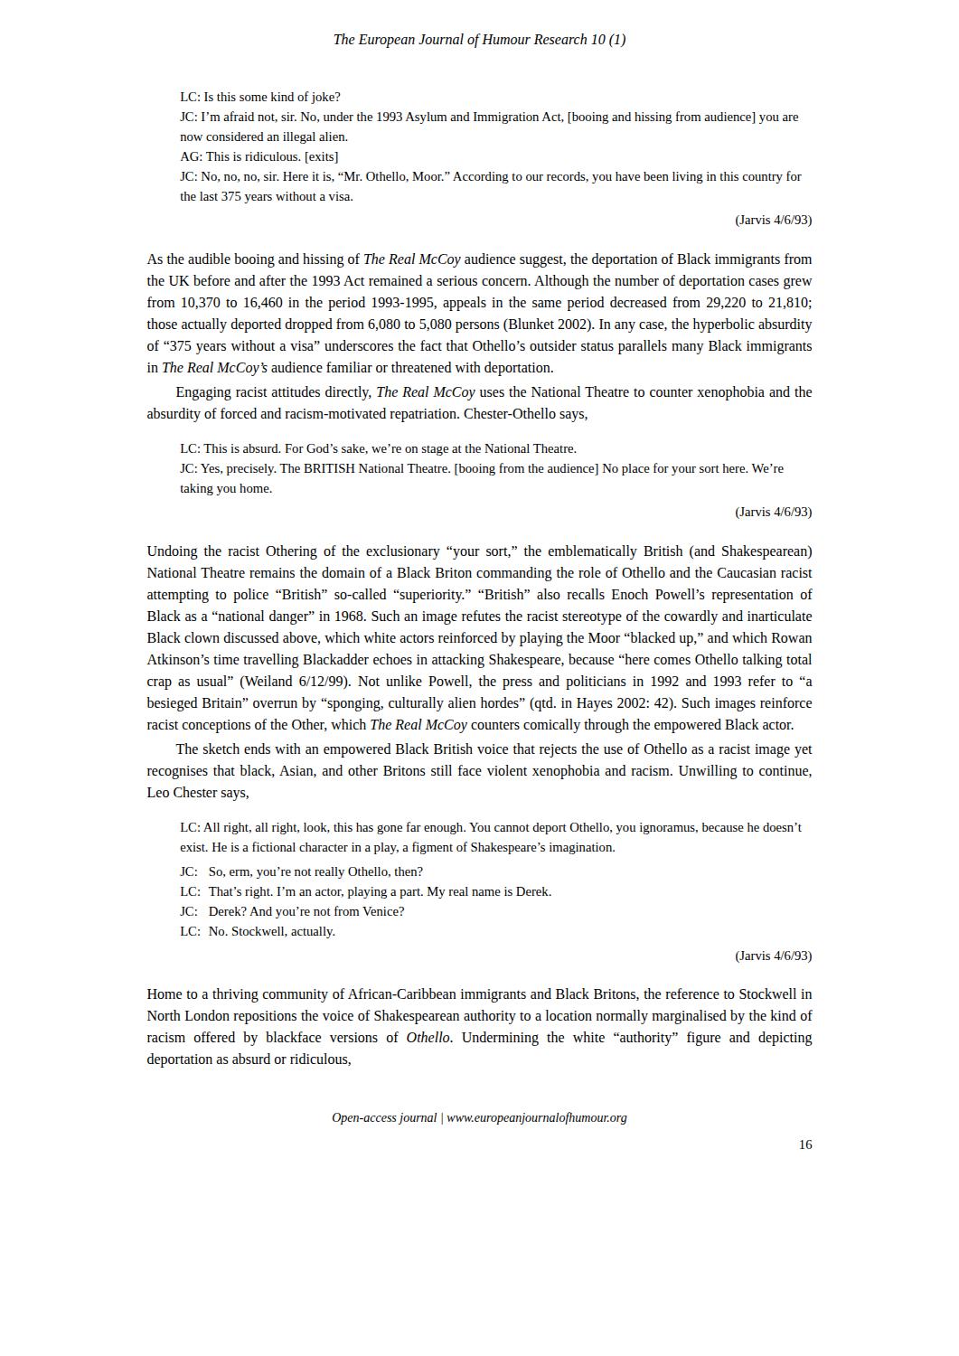The European Journal of Humour Research 10 (1)
LC: Is this some kind of joke?
JC: I’m afraid not, sir. No, under the 1993 Asylum and Immigration Act, [booing and hissing from audience] you are now considered an illegal alien.
AG: This is ridiculous. [exits]
JC: No, no, no, sir. Here it is, “Mr. Othello, Moor.” According to our records, you have been living in this country for the last 375 years without a visa.
(Jarvis 4/6/93)
As the audible booing and hissing of The Real McCoy audience suggest, the deportation of Black immigrants from the UK before and after the 1993 Act remained a serious concern. Although the number of deportation cases grew from 10,370 to 16,460 in the period 1993-1995, appeals in the same period decreased from 29,220 to 21,810; those actually deported dropped from 6,080 to 5,080 persons (Blunket 2002). In any case, the hyperbolic absurdity of “375 years without a visa” underscores the fact that Othello’s outsider status parallels many Black immigrants in The Real McCoy’s audience familiar or threatened with deportation.
Engaging racist attitudes directly, The Real McCoy uses the National Theatre to counter xenophobia and the absurdity of forced and racism-motivated repatriation. Chester-Othello says,
LC: This is absurd. For God’s sake, we’re on stage at the National Theatre.
JC: Yes, precisely. The BRITISH National Theatre. [booing from the audience] No place for your sort here. We’re taking you home.
(Jarvis 4/6/93)
Undoing the racist Othering of the exclusionary “your sort,” the emblematically British (and Shakespearean) National Theatre remains the domain of a Black Briton commanding the role of Othello and the Caucasian racist attempting to police “British” so-called “superiority.” “British” also recalls Enoch Powell’s representation of Black as a “national danger” in 1968. Such an image refutes the racist stereotype of the cowardly and inarticulate Black clown discussed above, which white actors reinforced by playing the Moor “blacked up,” and which Rowan Atkinson’s time travelling Blackadder echoes in attacking Shakespeare, because “here comes Othello talking total crap as usual” (Weiland 6/12/99). Not unlike Powell, the press and politicians in 1992 and 1993 refer to “a besieged Britain” overrun by “sponging, culturally alien hordes” (qtd. in Hayes 2002: 42). Such images reinforce racist conceptions of the Other, which The Real McCoy counters comically through the empowered Black actor.
The sketch ends with an empowered Black British voice that rejects the use of Othello as a racist image yet recognises that black, Asian, and other Britons still face violent xenophobia and racism. Unwilling to continue, Leo Chester says,
LC: All right, all right, look, this has gone far enough. You cannot deport Othello, you ignoramus, because he doesn’t exist. He is a fictional character in a play, a figment of Shakespeare’s imagination.
| JC: | So, erm, you’re not really Othello, then? |
| LC: | That’s right. I’m an actor, playing a part. My real name is Derek. |
| JC: | Derek? And you’re not from Venice? |
| LC: | No. Stockwell, actually. |
(Jarvis 4/6/93)
Home to a thriving community of African-Caribbean immigrants and Black Britons, the reference to Stockwell in North London repositions the voice of Shakespearean authority to a location normally marginalised by the kind of racism offered by blackface versions of Othello. Undermining the white “authority” figure and depicting deportation as absurd or ridiculous,
Open-access journal | www.europeanjournalofhumour.org
16